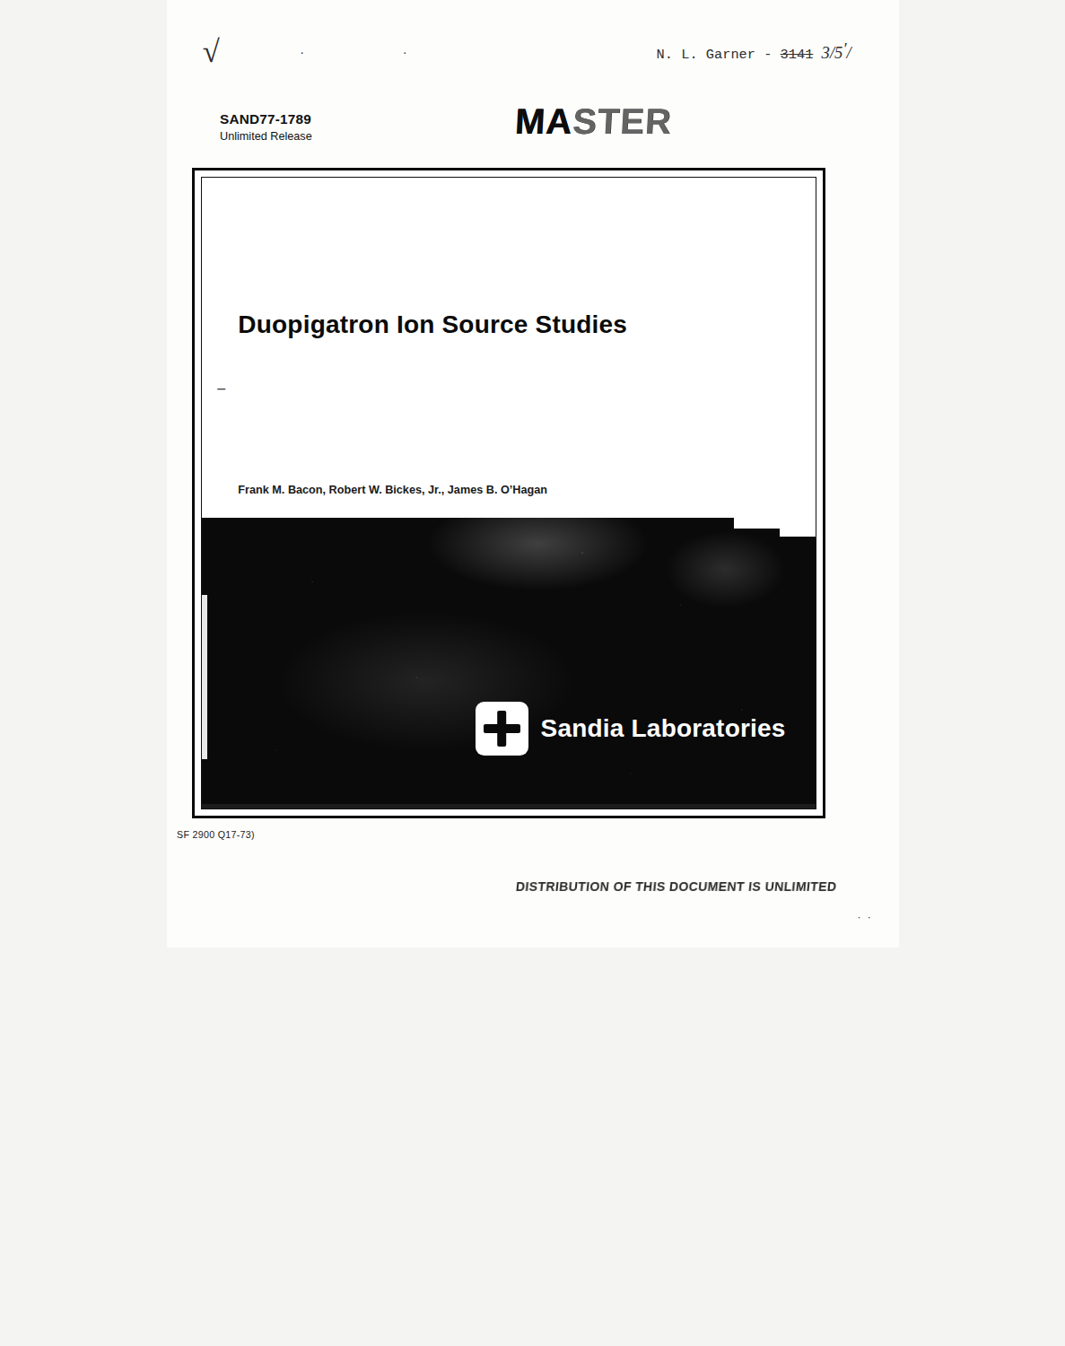√
· ·
N. L. Garner - 3141 3/5′/
SAND77-1789
Unlimited Release
MASTER
–
Duopigatron Ion Source Studies
Frank M. Bacon, Robert W. Bickes, Jr., James B. O’Hagan
Sandia Laboratories
SF 2900 Q17-73)
DISTRIBUTION OF THIS DOCUMENT IS UNLIMITED
· ·